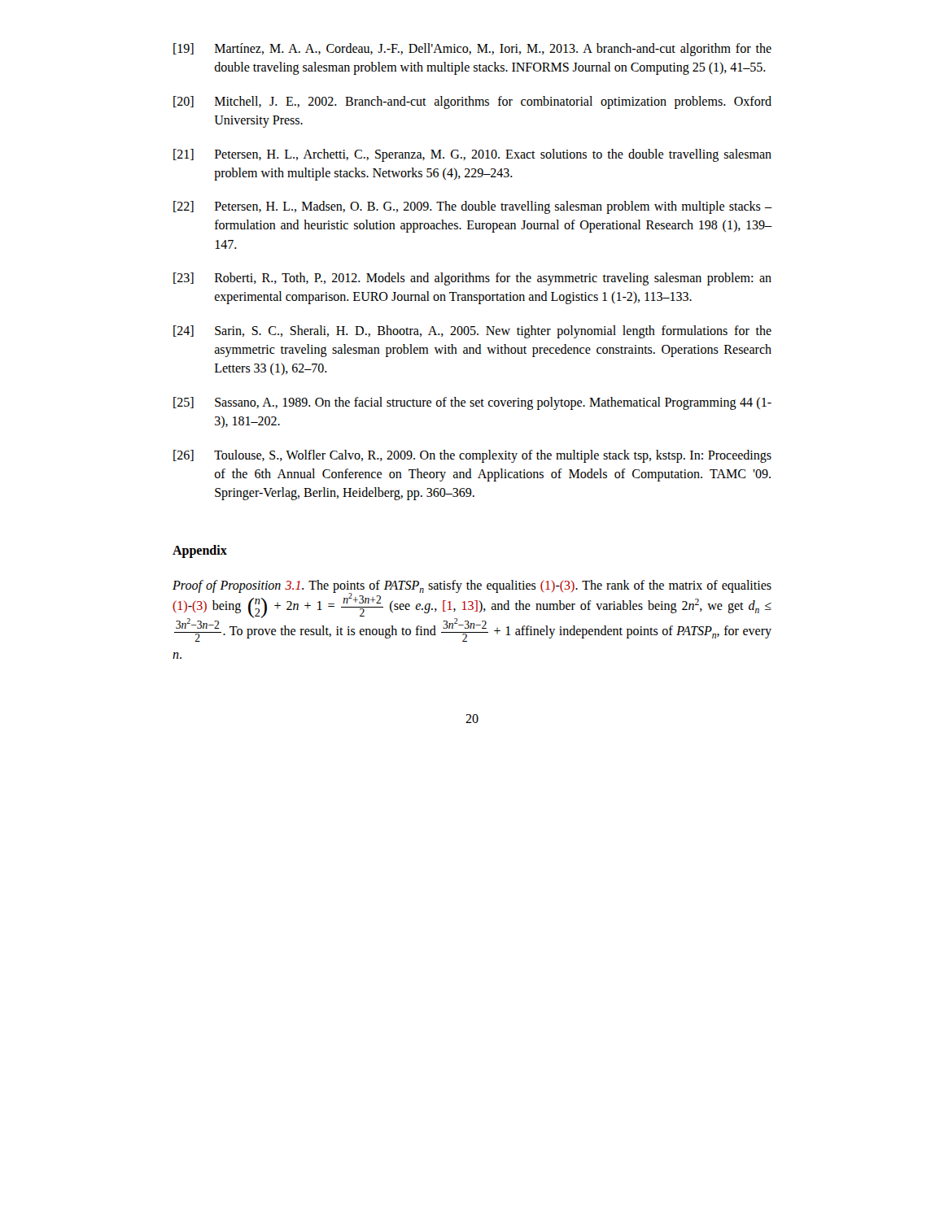[19] Martínez, M. A. A., Cordeau, J.-F., Dell'Amico, M., Iori, M., 2013. A branch-and-cut algorithm for the double traveling salesman problem with multiple stacks. INFORMS Journal on Computing 25 (1), 41–55.
[20] Mitchell, J. E., 2002. Branch-and-cut algorithms for combinatorial optimization problems. Oxford University Press.
[21] Petersen, H. L., Archetti, C., Speranza, M. G., 2010. Exact solutions to the double travelling salesman problem with multiple stacks. Networks 56 (4), 229–243.
[22] Petersen, H. L., Madsen, O. B. G., 2009. The double travelling salesman problem with multiple stacks – formulation and heuristic solution approaches. European Journal of Operational Research 198 (1), 139–147.
[23] Roberti, R., Toth, P., 2012. Models and algorithms for the asymmetric traveling salesman problem: an experimental comparison. EURO Journal on Transportation and Logistics 1 (1-2), 113–133.
[24] Sarin, S. C., Sherali, H. D., Bhootra, A., 2005. New tighter polynomial length formulations for the asymmetric traveling salesman problem with and without precedence constraints. Operations Research Letters 33 (1), 62–70.
[25] Sassano, A., 1989. On the facial structure of the set covering polytope. Mathematical Programming 44 (1-3), 181–202.
[26] Toulouse, S., Wolfler Calvo, R., 2009. On the complexity of the multiple stack tsp, kstsp. In: Proceedings of the 6th Annual Conference on Theory and Applications of Models of Computation. TAMC '09. Springer-Verlag, Berlin, Heidelberg, pp. 360–369.
Appendix
Proof of Proposition 3.1. The points of PATSPn satisfy the equalities (1)-(3). The rank of the matrix of equalities (1)-(3) being (n 2) + 2n + 1 = n2+3n+22 (see e.g., [1, 13]), and the number of variables being 2n2, we get dn ≤ 3n2−3n−22. To prove the result, it is enough to find 3n2−3n−22 + 1 affinely independent points of PATSPn, for every n.
20